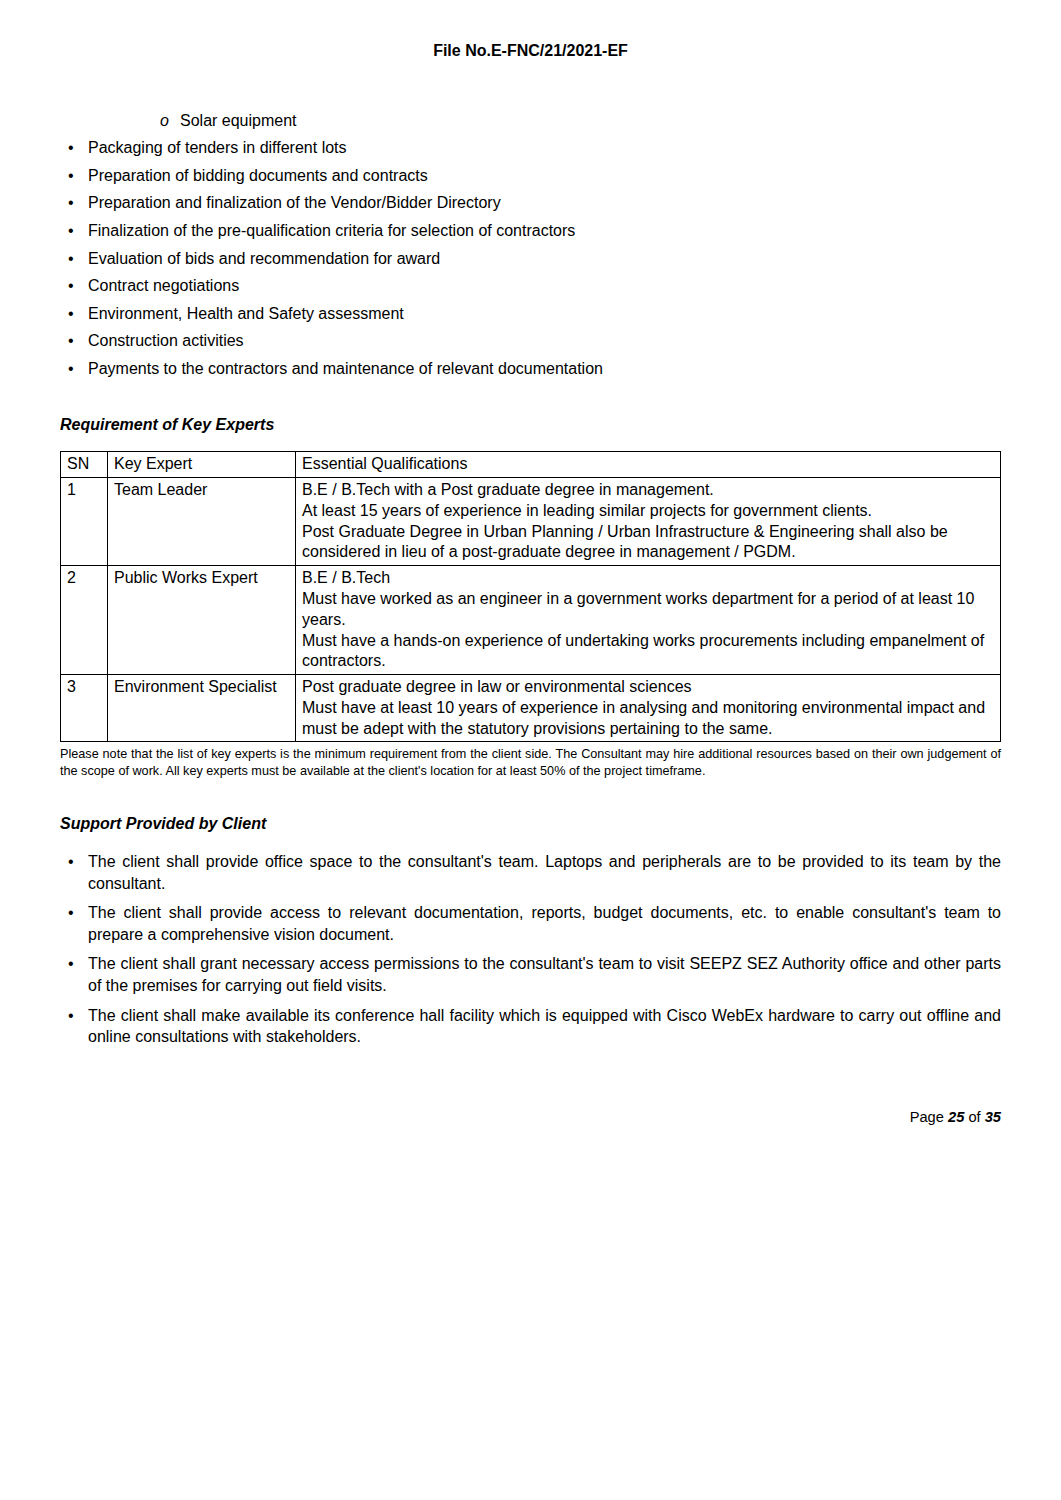File No.E-FNC/21/2021-EF
Solar equipment
Packaging of tenders in different lots
Preparation of bidding documents and contracts
Preparation and finalization of the Vendor/Bidder Directory
Finalization of the pre-qualification criteria for selection of contractors
Evaluation of bids and recommendation for award
Contract negotiations
Environment, Health and Safety assessment
Construction activities
Payments to the contractors and maintenance of relevant documentation
Requirement of Key Experts
| SN | Key Expert | Essential Qualifications |
| --- | --- | --- |
| 1 | Team Leader | B.E / B.Tech with a Post graduate degree in management. At least 15 years of experience in leading similar projects for government clients. Post Graduate Degree in Urban Planning / Urban Infrastructure & Engineering shall also be considered in lieu of a post-graduate degree in management / PGDM. |
| 2 | Public Works Expert | B.E / B.Tech Must have worked as an engineer in a government works department for a period of at least 10 years. Must have a hands-on experience of undertaking works procurements including empanelment of contractors. |
| 3 | Environment Specialist | Post graduate degree in law or environmental sciences Must have at least 10 years of experience in analysing and monitoring environmental impact and must be adept with the statutory provisions pertaining to the same. |
Please note that the list of key experts is the minimum requirement from the client side. The Consultant may hire additional resources based on their own judgement of the scope of work. All key experts must be available at the client's location for at least 50% of the project timeframe.
Support Provided by Client
The client shall provide office space to the consultant's team. Laptops and peripherals are to be provided to its team by the consultant.
The client shall provide access to relevant documentation, reports, budget documents, etc. to enable consultant's team to prepare a comprehensive vision document.
The client shall grant necessary access permissions to the consultant's team to visit SEEPZ SEZ Authority office and other parts of the premises for carrying out field visits.
The client shall make available its conference hall facility which is equipped with Cisco WebEx hardware to carry out offline and online consultations with stakeholders.
Page 25 of 35